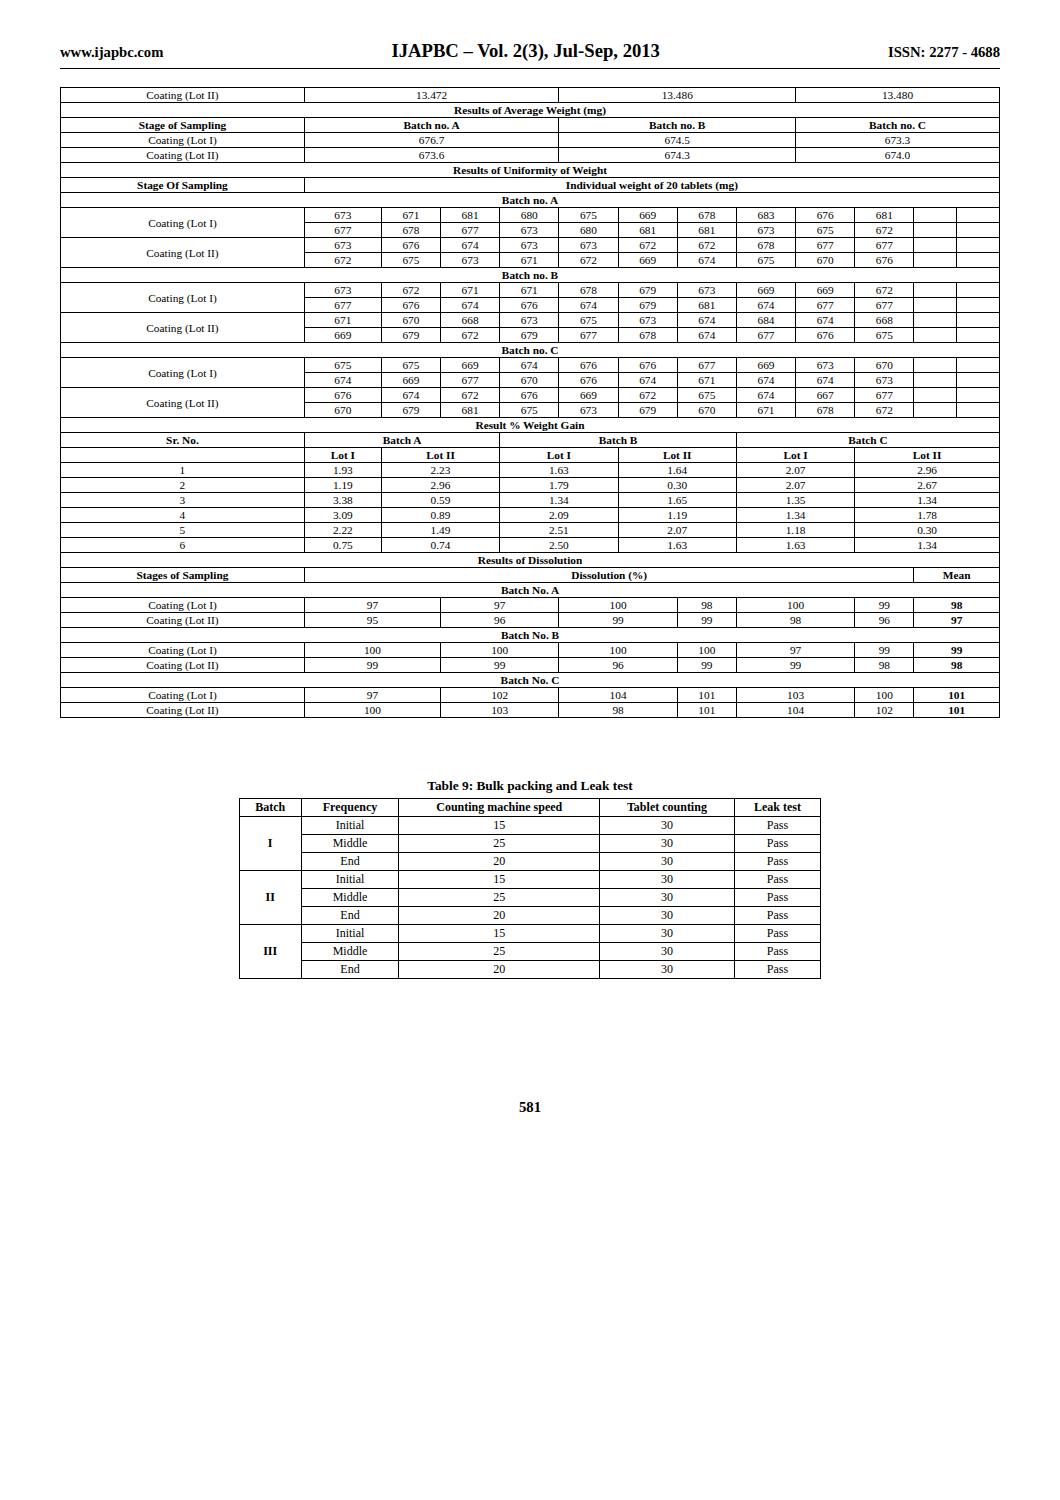www.ijapbc.com IJAPBC – Vol. 2(3), Jul-Sep, 2013 ISSN: 2277 - 4688
| Coating (Lot II) | 13.472 | 13.486 | 13.480 |
| Results of Average Weight (mg) |
| Stage of Sampling | Batch no. A | Batch no. B | Batch no. C |
| Coating (Lot I) | 676.7 | 674.5 | 673.3 |
| Coating (Lot II) | 673.6 | 674.3 | 674.0 |
| Results of Uniformity of Weight |
| Stage Of Sampling | Individual weight of 20 tablets (mg) |
| Batch no. A |
| Coating (Lot I) | 673 | 671 | 681 | 680 | 675 | 669 | 678 | 683 | 676 | 681 | | |
| 677 | 678 | 677 | 673 | 680 | 681 | 681 | 673 | 675 | 672 | | |
| Coating (Lot II) | 673 | 676 | 674 | 673 | 673 | 672 | 672 | 678 | 677 | 677 | | |
| 672 | 675 | 673 | 671 | 672 | 669 | 674 | 675 | 670 | 676 | | |
| Batch no. B |
| Coating (Lot I) | 673 | 672 | 671 | 671 | 678 | 679 | 673 | 669 | 669 | 672 | | |
| 677 | 676 | 674 | 676 | 674 | 679 | 681 | 674 | 677 | 677 | | |
| Coating (Lot II) | 671 | 670 | 668 | 673 | 675 | 673 | 674 | 684 | 674 | 668 | | |
| 669 | 679 | 672 | 679 | 677 | 678 | 674 | 677 | 676 | 675 | | |
| Batch no. C |
| Coating (Lot I) | 675 | 675 | 669 | 674 | 676 | 676 | 677 | 669 | 673 | 670 | | |
| 674 | 669 | 677 | 670 | 676 | 674 | 671 | 674 | 674 | 673 | | |
| Coating (Lot II) | 676 | 674 | 672 | 676 | 669 | 672 | 675 | 674 | 667 | 677 | | |
| 670 | 679 | 681 | 675 | 673 | 679 | 670 | 671 | 678 | 672 | | |
| Result % Weight Gain |
| Sr. No. | Batch A | Batch B | Batch C |
| | Lot I | Lot II | Lot I | Lot II | Lot I | Lot II |
| 1 | 1.93 | 2.23 | 1.63 | 1.64 | 2.07 | 2.96 |
| 2 | 1.19 | 2.96 | 1.79 | 0.30 | 2.07 | 2.67 |
| 3 | 3.38 | 0.59 | 1.34 | 1.65 | 1.35 | 1.34 |
| 4 | 3.09 | 0.89 | 2.09 | 1.19 | 1.34 | 1.78 |
| 5 | 2.22 | 1.49 | 2.51 | 2.07 | 1.18 | 0.30 |
| 6 | 0.75 | 0.74 | 2.50 | 1.63 | 1.63 | 1.34 |
| Results of Dissolution |
| Stages of Sampling | Dissolution (%) | Mean |
| Batch No. A |
| Coating (Lot I) | 97 | 97 | 100 | 98 | 100 | 99 | 98 |
| Coating (Lot II) | 95 | 96 | 99 | 99 | 98 | 96 | 97 |
| Batch No. B |
| Coating (Lot I) | 100 | 100 | 100 | 100 | 97 | 99 | 99 |
| Coating (Lot II) | 99 | 99 | 96 | 99 | 99 | 98 | 98 |
| Batch No. C |
| Coating (Lot I) | 97 | 102 | 104 | 101 | 103 | 100 | 101 |
| Coating (Lot II) | 100 | 103 | 98 | 101 | 104 | 102 | 101 |
Table 9: Bulk packing and Leak test
| Batch | Frequency | Counting machine speed | Tablet counting | Leak test |
| --- | --- | --- | --- | --- |
| I | Initial | 15 | 30 | Pass |
| Middle | 25 | 30 | Pass |
| End | 20 | 30 | Pass |
| II | Initial | 15 | 30 | Pass |
| Middle | 25 | 30 | Pass |
| End | 20 | 30 | Pass |
| III | Initial | 15 | 30 | Pass |
| Middle | 25 | 30 | Pass |
| End | 20 | 30 | Pass |
581